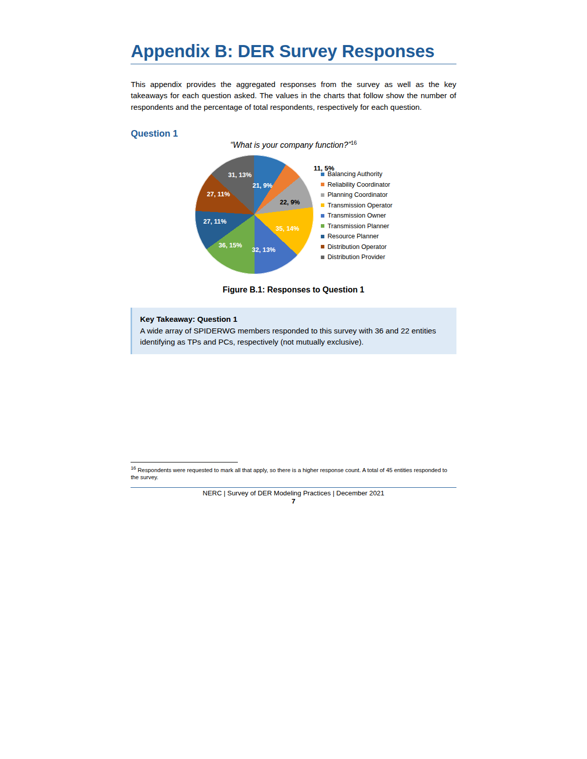Appendix B: DER Survey Responses
This appendix provides the aggregated responses from the survey as well as the key takeaways for each question asked. The values in the charts that follow show the number of respondents and the percentage of total respondents, respectively for each question.
Question 1
“What is your company function?”16
21, 9% 11, 5% 22, 9% 35, 14% 32, 13% 36, 15% 27, 11% 27, 11% 31, 13%
Balancing Authority
Reliability Coordinator
Planning Coordinator
Transmission Operator
Transmission Owner
Transmission Planner
Resource Planner
Distribution Operator
Distribution Provider
Figure B.1: Responses to Question 1
Key Takeaway: Question 1
A wide array of SPIDERWG members responded to this survey with 36 and 22 entities identifying as TPs and PCs, respectively (not mutually exclusive).
16 Respondents were requested to mark all that apply, so there is a higher response count. A total of 45 entities responded to the survey.
NERC | Survey of DER Modeling Practices | December 2021
7